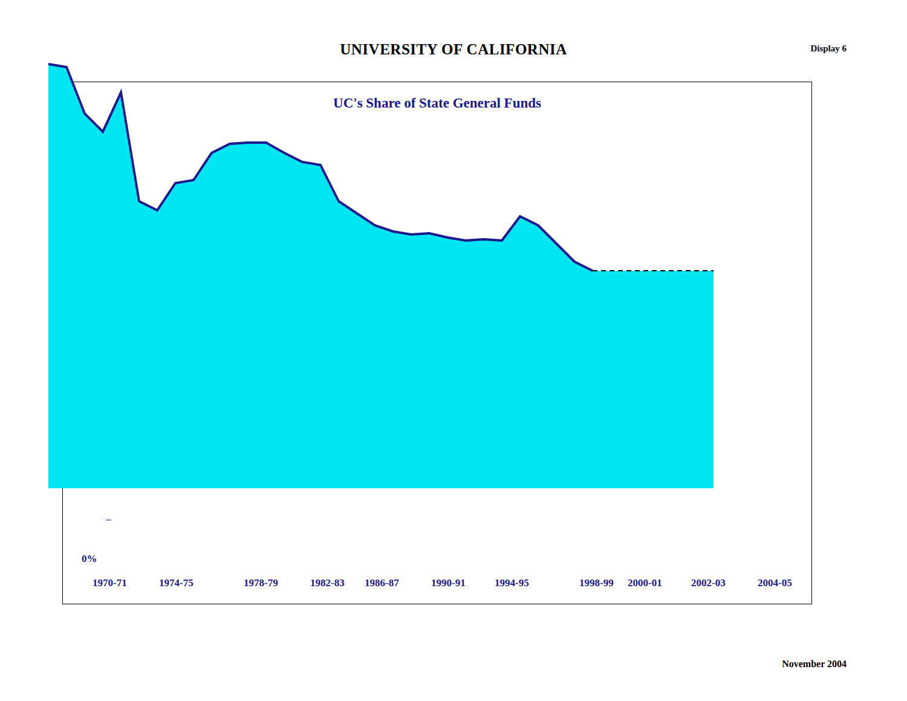UNIVERSITY OF CALIFORNIA
Display 6
UC's Share of State General Funds
7%
3.5%
0%
1970-71 1974-75 1978-79 1982-83 1986-87 1990-91 1994-95 1998-99 2000-01 2002-03 2004-05
November 2004